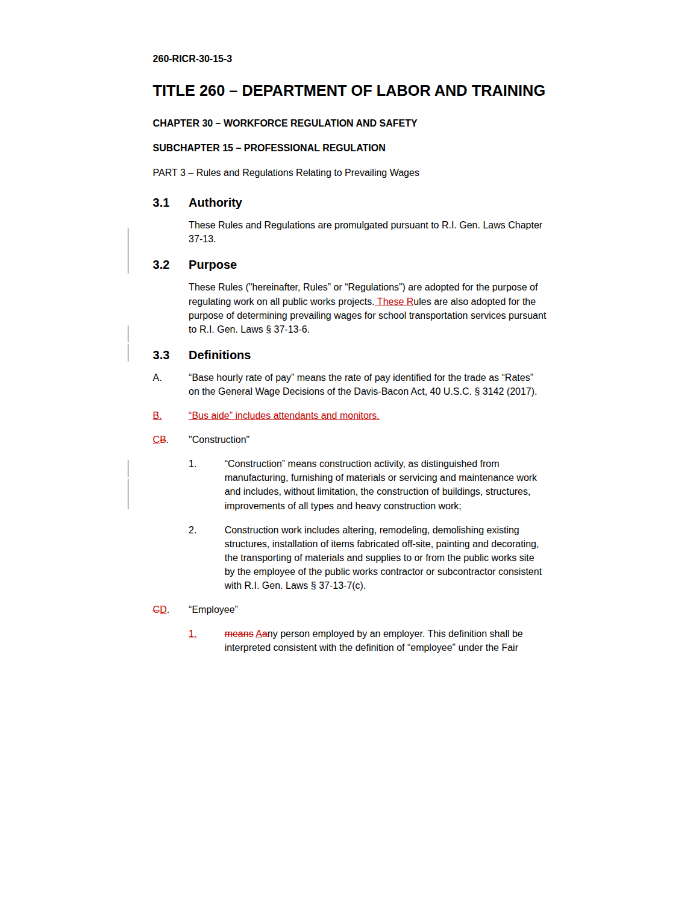260-RICR-30-15-3
TITLE 260 – DEPARTMENT OF LABOR AND TRAINING
CHAPTER 30 – WORKFORCE REGULATION AND SAFETY
SUBCHAPTER 15 – PROFESSIONAL REGULATION
PART 3 – Rules and Regulations Relating to Prevailing Wages
3.1 Authority
These Rules and Regulations are promulgated pursuant to R.I. Gen. Laws Chapter 37-13.
3.2 Purpose
These Rules ("hereinafter, Rules” or “Regulations”) are adopted for the purpose of regulating work on all public works projects. These Rules are also adopted for the purpose of determining prevailing wages for school transportation services pursuant to R.I. Gen. Laws § 37-13-6.
3.3 Definitions
A. “Base hourly rate of pay” means the rate of pay identified for the trade as “Rates” on the General Wage Decisions of the Davis-Bacon Act, 40 U.S.C. § 3142 (2017).
B. “Bus aide” includes attendants and monitors.
CB. "Construction"
1. “Construction” means construction activity, as distinguished from manufacturing, furnishing of materials or servicing and maintenance work and includes, without limitation, the construction of buildings, structures, improvements of all types and heavy construction work;
2. Construction work includes altering, remodeling, demolishing existing structures, installation of items fabricated off-site, painting and decorating, the transporting of materials and supplies to or from the public works site by the employee of the public works contractor or subcontractor consistent with R.I. Gen. Laws § 37-13-7(c).
CD. “Employee”
1. means Aany person employed by an employer. This definition shall be interpreted consistent with the definition of “employee” under the Fair